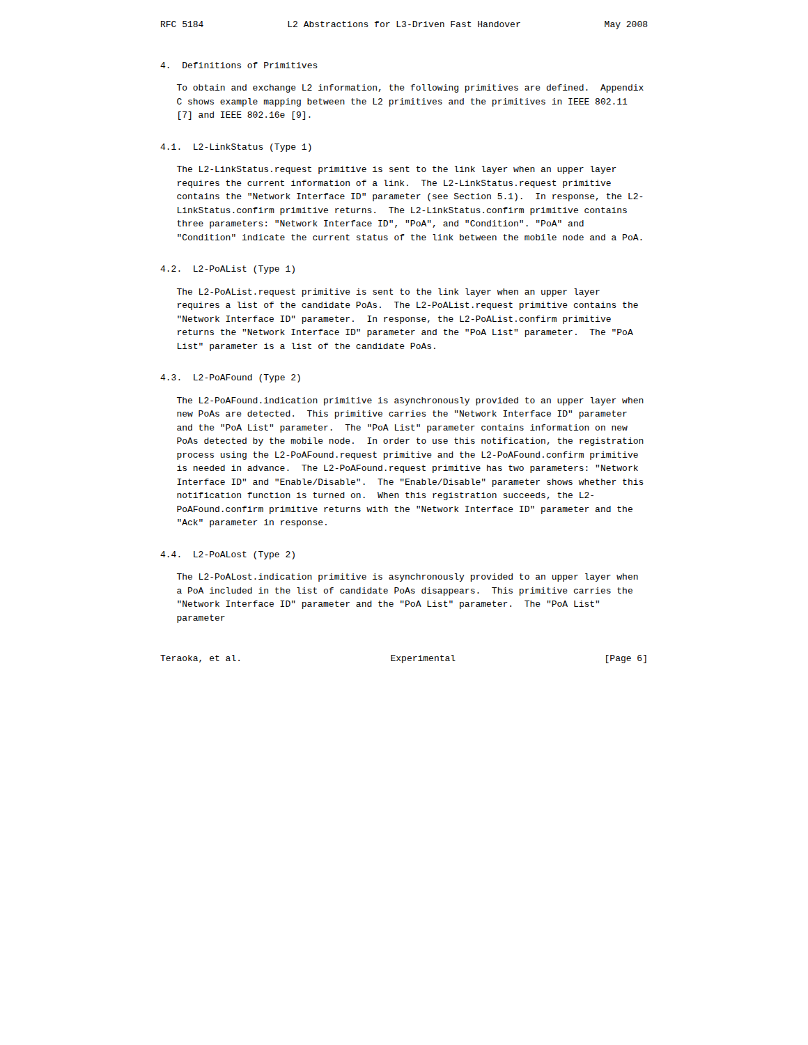RFC 5184 L2 Abstractions for L3-Driven Fast Handover May 2008
4. Definitions of Primitives
To obtain and exchange L2 information, the following primitives are defined. Appendix C shows example mapping between the L2 primitives and the primitives in IEEE 802.11 [7] and IEEE 802.16e [9].
4.1. L2-LinkStatus (Type 1)
The L2-LinkStatus.request primitive is sent to the link layer when an upper layer requires the current information of a link. The L2-LinkStatus.request primitive contains the "Network Interface ID" parameter (see Section 5.1). In response, the L2-LinkStatus.confirm primitive returns. The L2-LinkStatus.confirm primitive contains three parameters: "Network Interface ID", "PoA", and "Condition". "PoA" and "Condition" indicate the current status of the link between the mobile node and a PoA.
4.2. L2-PoAList (Type 1)
The L2-PoAList.request primitive is sent to the link layer when an upper layer requires a list of the candidate PoAs. The L2-PoAList.request primitive contains the "Network Interface ID" parameter. In response, the L2-PoAList.confirm primitive returns the "Network Interface ID" parameter and the "PoA List" parameter. The "PoA List" parameter is a list of the candidate PoAs.
4.3. L2-PoAFound (Type 2)
The L2-PoAFound.indication primitive is asynchronously provided to an upper layer when new PoAs are detected. This primitive carries the "Network Interface ID" parameter and the "PoA List" parameter. The "PoA List" parameter contains information on new PoAs detected by the mobile node. In order to use this notification, the registration process using the L2-PoAFound.request primitive and the L2-PoAFound.confirm primitive is needed in advance. The L2-PoAFound.request primitive has two parameters: "Network Interface ID" and "Enable/Disable". The "Enable/Disable" parameter shows whether this notification function is turned on. When this registration succeeds, the L2-PoAFound.confirm primitive returns with the "Network Interface ID" parameter and the "Ack" parameter in response.
4.4. L2-PoALost (Type 2)
The L2-PoALost.indication primitive is asynchronously provided to an upper layer when a PoA included in the list of candidate PoAs disappears. This primitive carries the "Network Interface ID" parameter and the "PoA List" parameter. The "PoA List" parameter
Teraoka, et al. Experimental [Page 6]